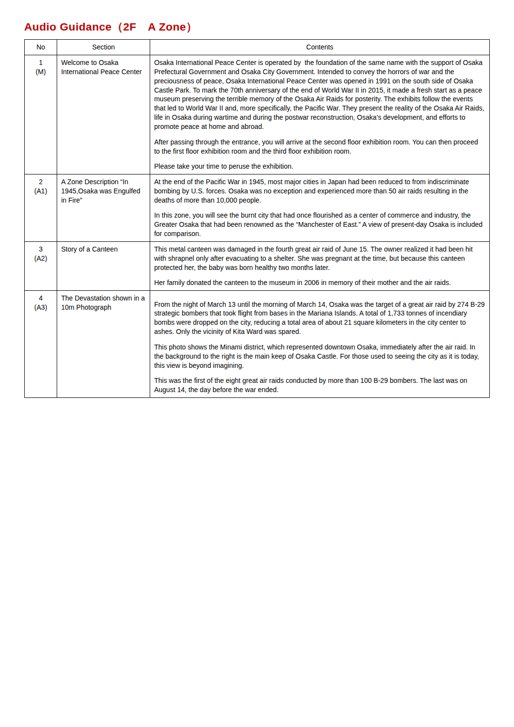Audio Guidance（2F　A Zone）
| No | Section | Contents |
| --- | --- | --- |
| 1 (M) | Welcome to Osaka International Peace Center | Osaka International Peace Center is operated by the foundation of the same name with the support of Osaka Prefectural Government and Osaka City Government. Intended to convey the horrors of war and the preciousness of peace, Osaka International Peace Center was opened in 1991 on the south side of Osaka Castle Park. To mark the 70th anniversary of the end of World War II in 2015, it made a fresh start as a peace museum preserving the terrible memory of the Osaka Air Raids for posterity. The exhibits follow the events that led to World War II and, more specifically, the Pacific War. They present the reality of the Osaka Air Raids, life in Osaka during wartime and during the postwar reconstruction, Osaka’s development, and efforts to promote peace at home and abroad. After passing through the entrance, you will arrive at the second floor exhibition room. You can then proceed to the first floor exhibition room and the third floor exhibition room. Please take your time to peruse the exhibition. |
| 2 (A1) | A Zone Description “In 1945,Osaka was Engulfed in Fire” | At the end of the Pacific War in 1945, most major cities in Japan had been reduced to from indiscriminate bombing by U.S. forces. Osaka was no exception and experienced more than 50 air raids resulting in the deaths of more than 10,000 people. In this zone, you will see the burnt city that had once flourished as a center of commerce and industry, the Greater Osaka that had been renowned as the “Manchester of East.” A view of present-day Osaka is included for comparison. |
| 3 (A2) | Story of a Canteen | This metal canteen was damaged in the fourth great air raid of June 15. The owner realized it had been hit with shrapnel only after evacuating to a shelter. She was pregnant at the time, but because this canteen protected her, the baby was born healthy two months later. Her family donated the canteen to the museum in 2006 in memory of their mother and the air raids. |
| 4 (A3) | The Devastation shown in a 10m Photograph | From the night of March 13 until the morning of March 14, Osaka was the target of a great air raid by 274 B-29 strategic bombers that took flight from bases in the Mariana Islands. A total of 1,733 tonnes of incendiary bombs were dropped on the city, reducing a total area of about 21 square kilometers in the city center to ashes. Only the vicinity of Kita Ward was spared. This photo shows the Minami district, which represented downtown Osaka, immediately after the air raid. In the background to the right is the main keep of Osaka Castle. For those used to seeing the city as it is today, this view is beyond imagining. This was the first of the eight great air raids conducted by more than 100 B-29 bombers. The last was on August 14, the day before the war ended. |